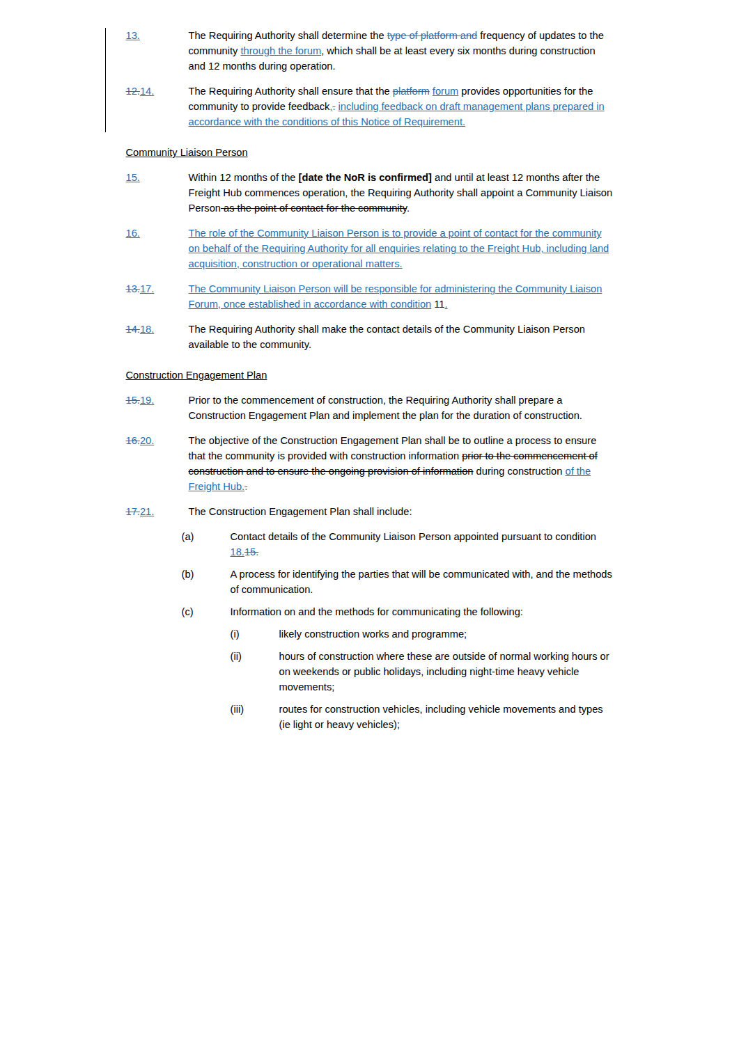13.
The Requiring Authority shall determine the type of platform and frequency of updates to the community through the forum, which shall be at least every six months during construction and 12 months during operation.
12. 14.
The Requiring Authority shall ensure that the platform forum provides opportunities for the community to provide feedback,. including feedback on draft management plans prepared in accordance with the conditions of this Notice of Requirement.
Community Liaison Person
15.
Within 12 months of the [date the NoR is confirmed] and until at least 12 months after the Freight Hub commences operation, the Requiring Authority shall appoint a Community Liaison Person as the point of contact for the community.
16.
The role of the Community Liaison Person is to provide a point of contact for the community on behalf of the Requiring Authority for all enquiries relating to the Freight Hub, including land acquisition, construction or operational matters.
13. 17.
The Community Liaison Person will be responsible for administering the Community Liaison Forum, once established in accordance with condition 11.
14. 18.
The Requiring Authority shall make the contact details of the Community Liaison Person available to the community.
Construction Engagement Plan
15. 19.
Prior to the commencement of construction, the Requiring Authority shall prepare a Construction Engagement Plan and implement the plan for the duration of construction.
16. 20.
The objective of the Construction Engagement Plan shall be to outline a process to ensure that the community is provided with construction information prior to the commencement of construction and to ensure the ongoing provision of information during construction of the Freight Hub..
17. 21.
The Construction Engagement Plan shall include:
(a)
Contact details of the Community Liaison Person appointed pursuant to condition 18. 15.
(b)
A process for identifying the parties that will be communicated with, and the methods of communication.
(c)
Information on and the methods for communicating the following:
(i)
likely construction works and programme;
(ii)
hours of construction where these are outside of normal working hours or on weekends or public holidays, including night-time heavy vehicle movements;
(iii)
routes for construction vehicles, including vehicle movements and types (ie light or heavy vehicles);